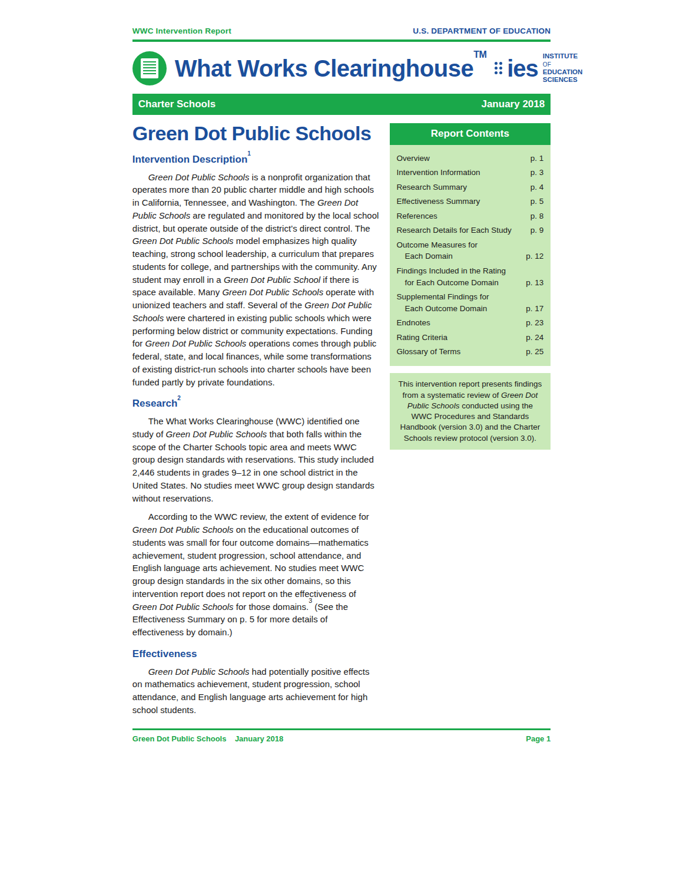WWC Intervention Report
U.S. DEPARTMENT OF EDUCATION
What Works ClearinghouseTM
ies
INSTITUTE OF
EDUCATION SCIENCES
Charter Schools
January 2018
Green Dot Public Schools
Intervention Description1
Green Dot Public Schools is a nonprofit organization that operates more than 20 public charter middle and high schools in California, Tennessee, and Washington. The Green Dot Public Schools are regulated and monitored by the local school district, but operate outside of the district’s direct control. The Green Dot Public Schools model emphasizes high quality teaching, strong school leadership, a curriculum that prepares students for college, and partnerships with the community. Any student may enroll in a Green Dot Public School if there is space available. Many Green Dot Public Schools operate with unionized teachers and staff. Several of the Green Dot Public Schools were chartered in existing public schools which were performing below district or community expectations. Funding for Green Dot Public Schools operations comes through public federal, state, and local finances, while some transformations of existing district-run schools into charter schools have been funded partly by private foundations.
Research2
The What Works Clearinghouse (WWC) identified one study of Green Dot Public Schools that both falls within the scope of the Charter Schools topic area and meets WWC group design standards with reservations. This study included 2,446 students in grades 9–12 in one school district in the United States. No studies meet WWC group design standards without reservations.
According to the WWC review, the extent of evidence for Green Dot Public Schools on the educational outcomes of students was small for four outcome domains—mathematics achievement, student progression, school attendance, and English language arts achievement. No studies meet WWC group design standards in the six other domains, so this intervention report does not report on the effectiveness of Green Dot Public Schools for those domains.3 (See the Effectiveness Summary on p. 5 for more details of effectiveness by domain.)
Effectiveness
Green Dot Public Schools had potentially positive effects on mathematics achievement, student progression, school attendance, and English language arts achievement for high school students.
Report Contents
| Overview | p. 1 |
| Intervention Information | p. 3 |
| Research Summary | p. 4 |
| Effectiveness Summary | p. 5 |
| References | p. 8 |
| Research Details for Each Study | p. 9 |
| Outcome Measures for Each Domain | p. 12 |
| Findings Included in the Rating for Each Outcome Domain | p. 13 |
| Supplemental Findings for Each Outcome Domain | p. 17 |
| Endnotes | p. 23 |
| Rating Criteria | p. 24 |
| Glossary of Terms | p. 25 |
This intervention report presents findings from a systematic review of Green Dot Public Schools conducted using the WWC Procedures and Standards Handbook (version 3.0) and the Charter Schools review protocol (version 3.0).
Green Dot Public Schools January 2018
Page 1